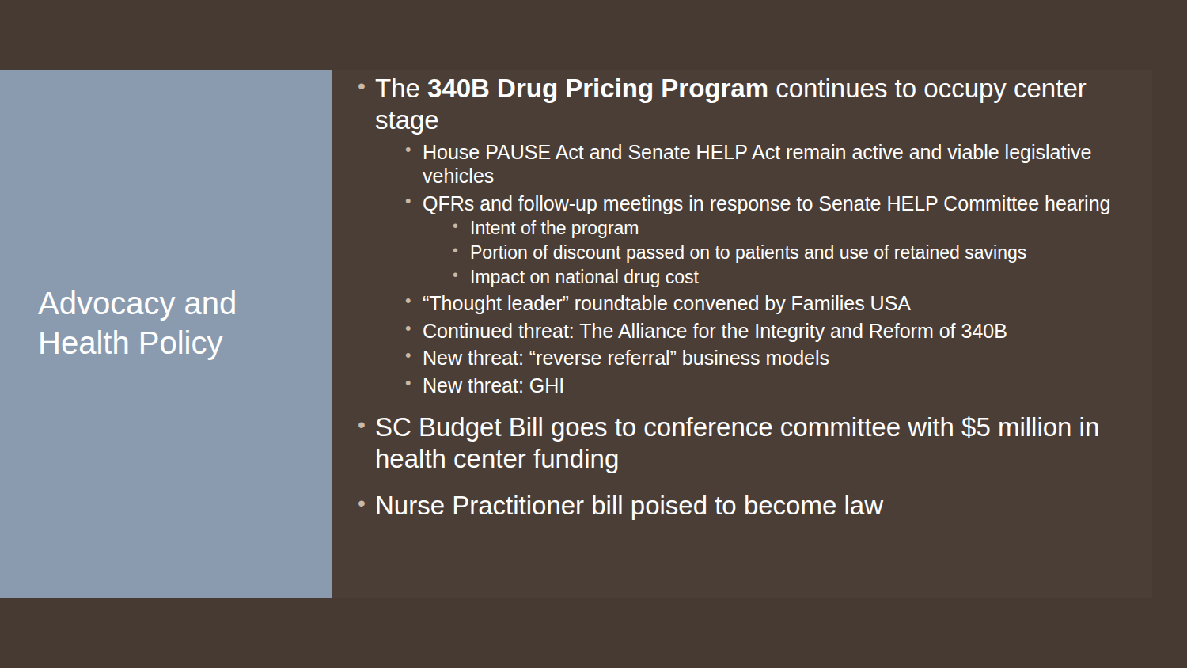Advocacy and
Health Policy
The 340B Drug Pricing Program continues to occupy center stage
House PAUSE Act and Senate HELP Act remain active and viable legislative vehicles
QFRs and follow-up meetings in response to Senate HELP Committee hearing
Intent of the program
Portion of discount passed on to patients and use of retained savings
Impact on national drug cost
“Thought leader” roundtable convened by Families USA
Continued threat: The Alliance for the Integrity and Reform of 340B
New threat: “reverse referral” business models
New threat: GHI
SC Budget Bill goes to conference committee with $5 million in health center funding
Nurse Practitioner bill poised to become law